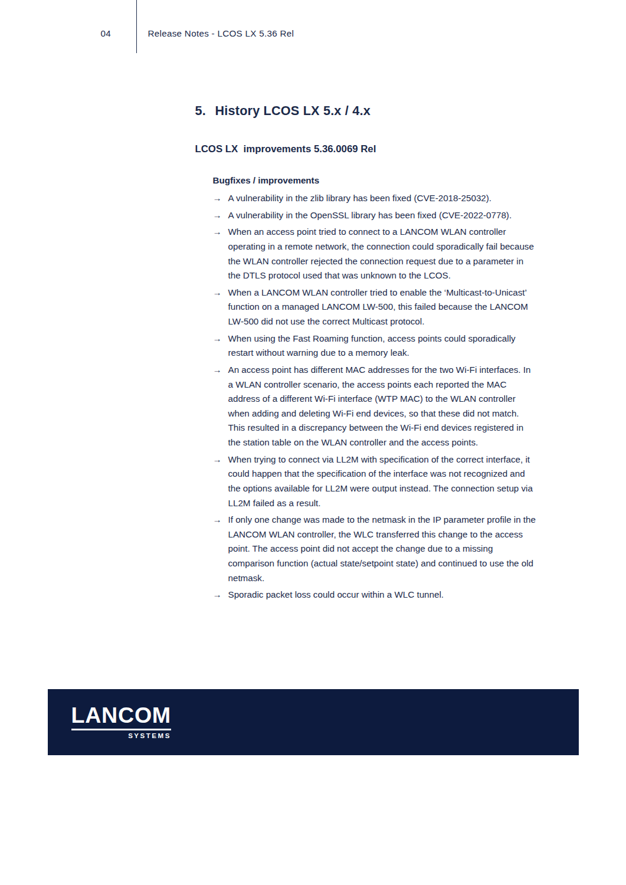04 Release Notes - LCOS LX 5.36 Rel
5. History LCOS LX 5.x / 4.x
LCOS LX improvements 5.36.0069 Rel
Bugfixes / improvements
A vulnerability in the zlib library has been fixed (CVE-2018-25032).
A vulnerability in the OpenSSL library has been fixed (CVE-2022-0778).
When an access point tried to connect to a LANCOM WLAN controller operating in a remote network, the connection could sporadically fail because the WLAN controller rejected the connection request due to a parameter in the DTLS protocol used that was unknown to the LCOS.
When a LANCOM WLAN controller tried to enable the ‘Multicast-to-Unicast’ function on a managed LANCOM LW-500, this failed because the LANCOM LW-500 did not use the correct Multicast protocol.
When using the Fast Roaming function, access points could sporadically restart without warning due to a memory leak.
An access point has different MAC addresses for the two Wi-Fi interfaces. In a WLAN controller scenario, the access points each reported the MAC address of a different Wi-Fi interface (WTP MAC) to the WLAN controller when adding and deleting Wi-Fi end devices, so that these did not match. This resulted in a discrepancy between the Wi-Fi end devices registered in the station table on the WLAN controller and the access points.
When trying to connect via LL2M with specification of the correct interface, it could happen that the specification of the interface was not recognized and the options available for LL2M were output instead. The connection setup via LL2M failed as a result.
If only one change was made to the netmask in the IP parameter profile in the LANCOM WLAN controller, the WLC transferred this change to the access point. The access point did not accept the change due to a missing comparison function (actual state/setpoint state) and continued to use the old netmask.
Sporadic packet loss could occur within a WLC tunnel.
LANCOM SYSTEMS